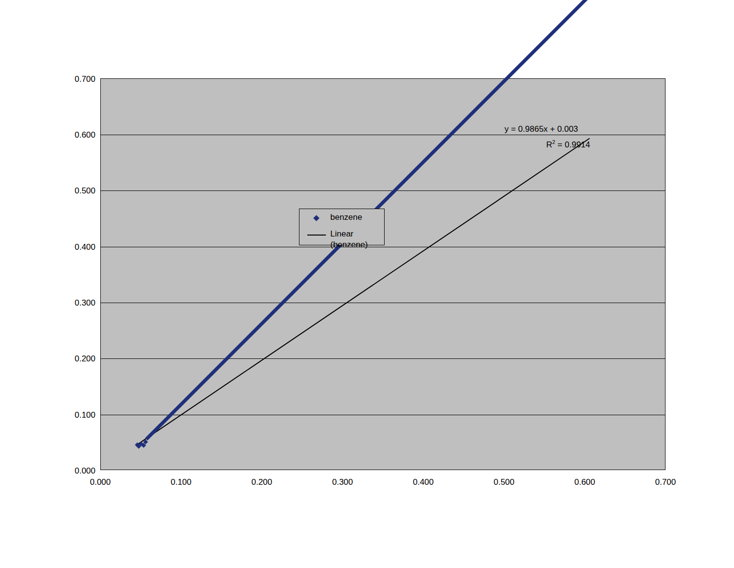0.700
0.600
0.500
0.400
0.300
0.200
0.100
0.000
0.000
0.100
0.200
0.300
0.400
0.500
0.600
0.700
benzene
Linear (benzene)
y = 0.9865x + 0.003 R2 = 0.9914